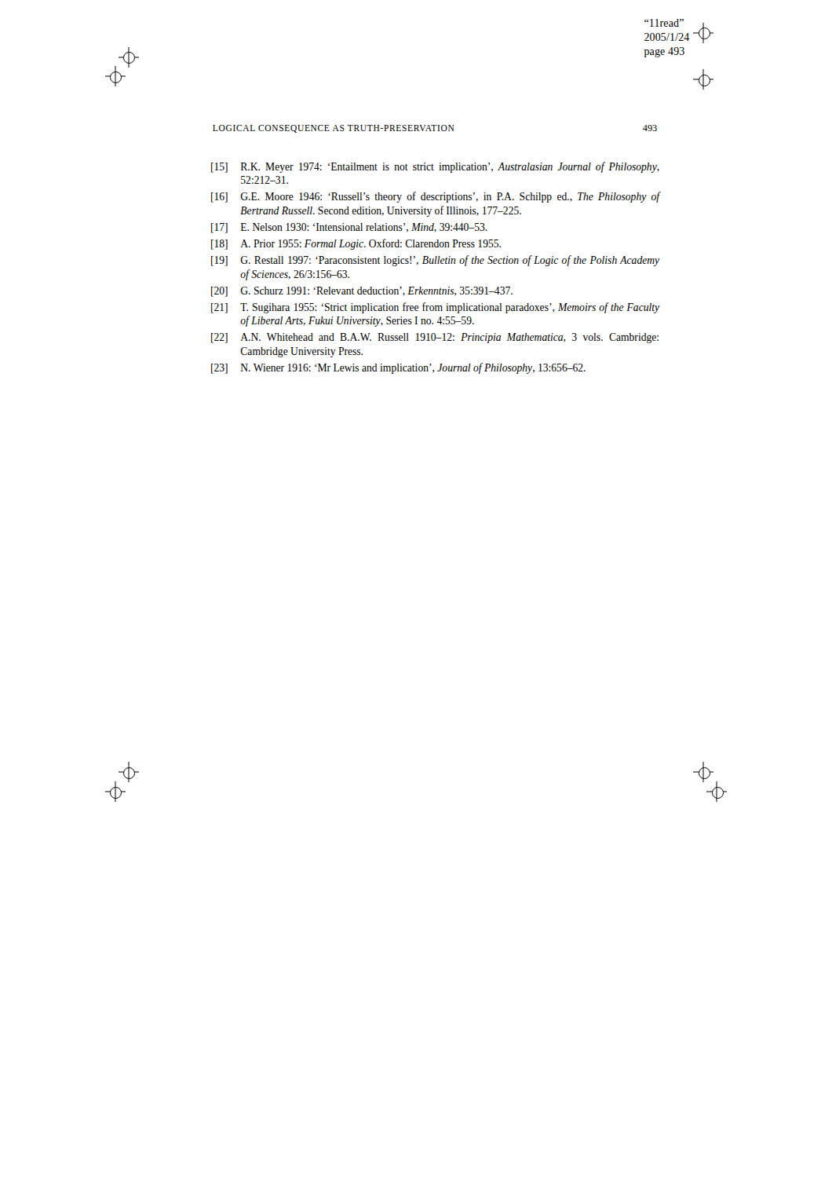“11read”
2005/1/24
page 493
Logical consequence as truth-preservation 493
[15] R.K. Meyer 1974: ‘Entailment is not strict implication’, Australasian Journal of Philosophy, 52:212–31.
[16] G.E. Moore 1946: ‘Russell’s theory of descriptions’, in P.A. Schilpp ed., The Philosophy of Bertrand Russell. Second edition, University of Illinois, 177–225.
[17] E. Nelson 1930: ‘Intensional relations’, Mind, 39:440–53.
[18] A. Prior 1955: Formal Logic. Oxford: Clarendon Press 1955.
[19] G. Restall 1997: ‘Paraconsistent logics!’, Bulletin of the Section of Logic of the Polish Academy of Sciences, 26/3:156–63.
[20] G. Schurz 1991: ‘Relevant deduction’, Erkenntnis, 35:391–437.
[21] T. Sugihara 1955: ‘Strict implication free from implicational paradoxes’, Memoirs of the Faculty of Liberal Arts, Fukui University, Series I no. 4:55–59.
[22] A.N. Whitehead and B.A.W. Russell 1910–12: Principia Mathematica, 3 vols. Cambridge: Cambridge University Press.
[23] N. Wiener 1916: ‘Mr Lewis and implication’, Journal of Philosophy, 13:656–62.